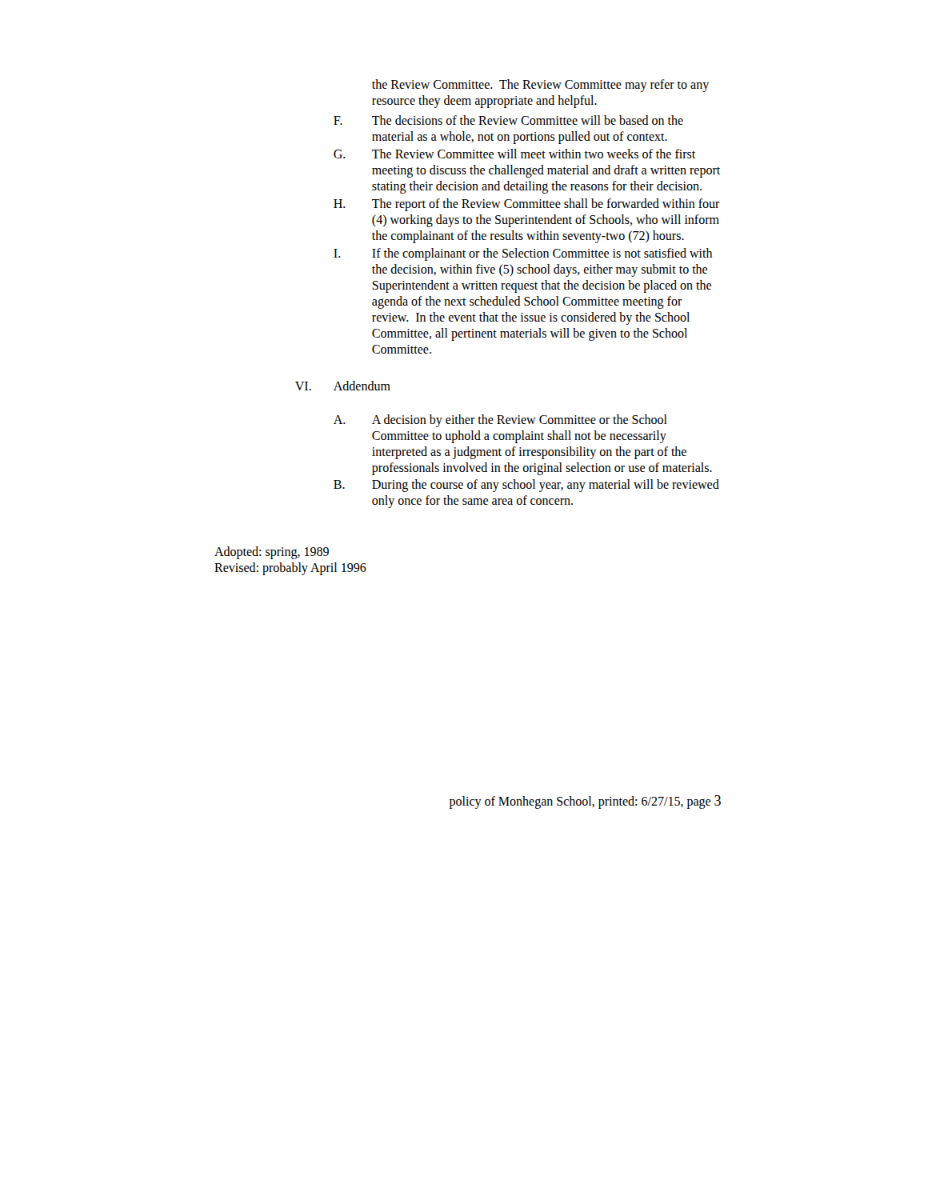the Review Committee. The Review Committee may refer to any
resource they deem appropriate and helpful.
F.
The decisions of the Review Committee will be based on the material as a whole, not on portions pulled out of context.
G.
The Review Committee will meet within two weeks of the first meeting to discuss the challenged material and draft a written report stating their decision and detailing the reasons for their decision.
H.
The report of the Review Committee shall be forwarded within four (4) working days to the Superintendent of Schools, who will inform the complainant of the results within seventy-two (72) hours.
I.
If the complainant or the Selection Committee is not satisfied with the decision, within five (5) school days, either may submit to the Superintendent a written request that the decision be placed on the agenda of the next scheduled School Committee meeting for review. In the event that the issue is considered by the School Committee, all pertinent materials will be given to the School Committee.
VI.
Addendum
A.
A decision by either the Review Committee or the School Committee to uphold a complaint shall not be necessarily interpreted as a judgment of irresponsibility on the part of the professionals involved in the original selection or use of materials.
B.
During the course of any school year, any material will be reviewed only once for the same area of concern.
Adopted: spring, 1989
Revised: probably April 1996
policy of Monhegan School, printed: 6/27/15, page 3